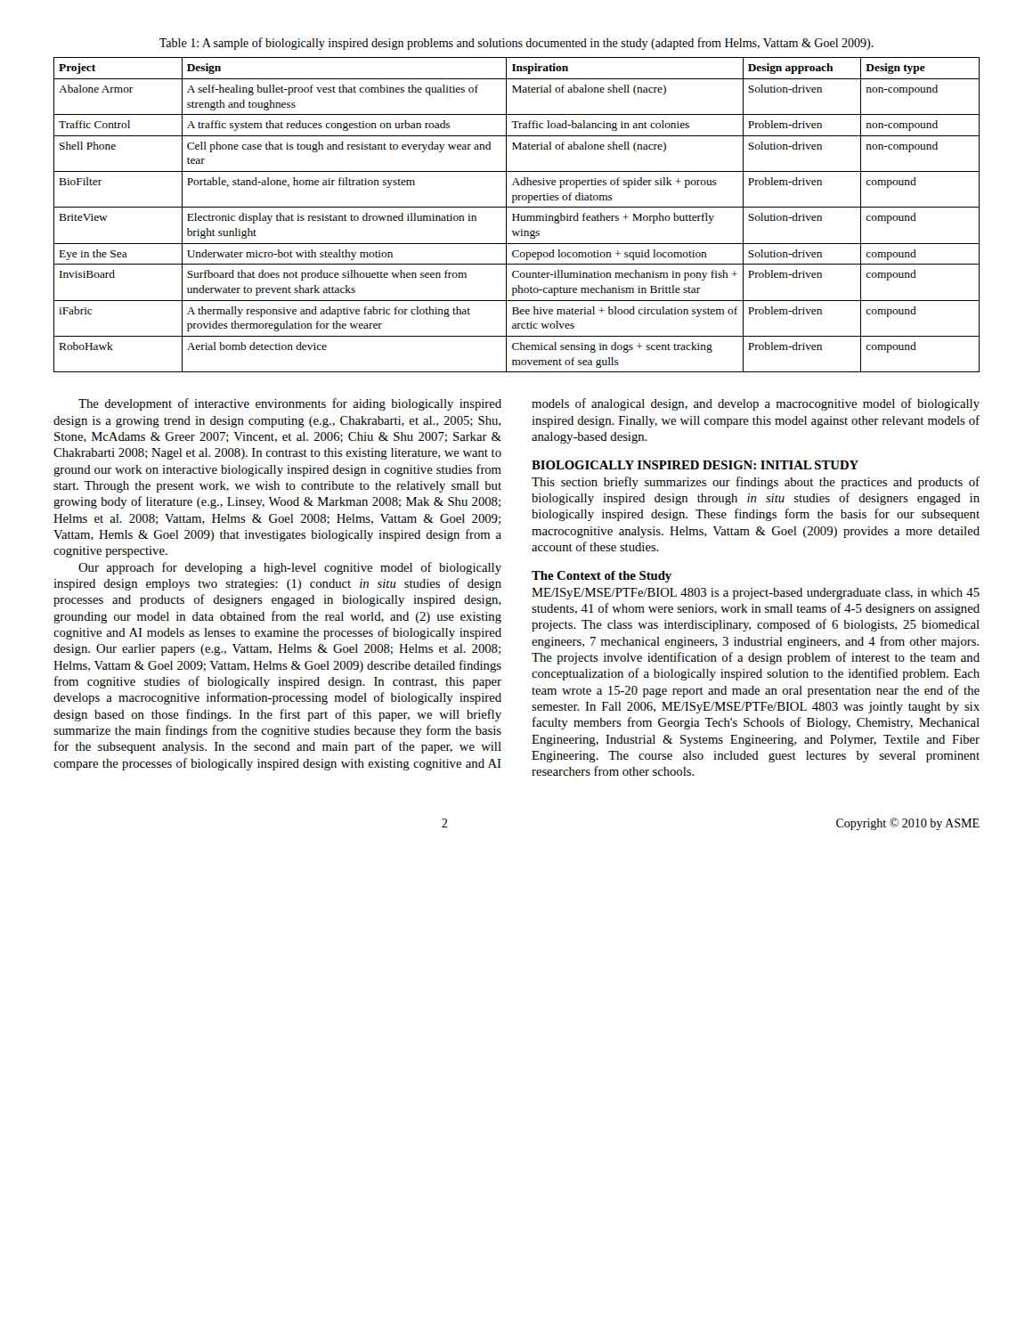Table 1: A sample of biologically inspired design problems and solutions documented in the study (adapted from Helms, Vattam & Goel 2009).
| Project | Design | Inspiration | Design approach | Design type |
| --- | --- | --- | --- | --- |
| Abalone Armor | A self-healing bullet-proof vest that combines the qualities of strength and toughness | Material of abalone shell (nacre) | Solution-driven | non-compound |
| Traffic Control | A traffic system that reduces congestion on urban roads | Traffic load-balancing in ant colonies | Problem-driven | non-compound |
| Shell Phone | Cell phone case that is tough and resistant to everyday wear and tear | Material of abalone shell (nacre) | Solution-driven | non-compound |
| BioFilter | Portable, stand-alone, home air filtration system | Adhesive properties of spider silk + porous properties of diatoms | Problem-driven | compound |
| BriteView | Electronic display that is resistant to drowned illumination in bright sunlight | Hummingbird feathers + Morpho butterfly wings | Solution-driven | compound |
| Eye in the Sea | Underwater micro-bot with stealthy motion | Copepod locomotion + squid locomotion | Solution-driven | compound |
| InvisiBoard | Surfboard that does not produce silhouette when seen from underwater to prevent shark attacks | Counter-illumination mechanism in pony fish + photo-capture mechanism in Brittle star | Problem-driven | compound |
| iFabric | A thermally responsive and adaptive fabric for clothing that provides thermoregulation for the wearer | Bee hive material + blood circulation system of arctic wolves | Problem-driven | compound |
| RoboHawk | Aerial bomb detection device | Chemical sensing in dogs + scent tracking movement of sea gulls | Problem-driven | compound |
The development of interactive environments for aiding biologically inspired design is a growing trend in design computing (e.g., Chakrabarti, et al., 2005; Shu, Stone, McAdams & Greer 2007; Vincent, et al. 2006; Chiu & Shu 2007; Sarkar & Chakrabarti 2008; Nagel et al. 2008). In contrast to this existing literature, we want to ground our work on interactive biologically inspired design in cognitive studies from start. Through the present work, we wish to contribute to the relatively small but growing body of literature (e.g., Linsey, Wood & Markman 2008; Mak & Shu 2008; Helms et al. 2008; Vattam, Helms & Goel 2008; Helms, Vattam & Goel 2009; Vattam, Hemls & Goel 2009) that investigates biologically inspired design from a cognitive perspective.
Our approach for developing a high-level cognitive model of biologically inspired design employs two strategies: (1) conduct in situ studies of design processes and products of designers engaged in biologically inspired design, grounding our model in data obtained from the real world, and (2) use existing cognitive and AI models as lenses to examine the processes of biologically inspired design. Our earlier papers (e.g., Vattam, Helms & Goel 2008; Helms et al. 2008; Helms, Vattam & Goel 2009; Vattam, Helms & Goel 2009) describe detailed findings from cognitive studies of biologically inspired design. In contrast, this paper develops a macrocognitive information-processing model of biologically inspired design based on those findings. In the first part of this paper, we will briefly summarize the main findings from the cognitive studies because they form the basis for the subsequent analysis. In the second and main part of the paper, we will compare the processes of biologically inspired design with existing cognitive and AI models of analogical design, and develop a macrocognitive model of biologically inspired design. Finally, we will compare this model against other relevant models of analogy-based design.
Biologically Inspired Design: Initial Study
This section briefly summarizes our findings about the practices and products of biologically inspired design through in situ studies of designers engaged in biologically inspired design. These findings form the basis for our subsequent macrocognitive analysis. Helms, Vattam & Goel (2009) provides a more detailed account of these studies.
The Context of the Study
ME/ISyE/MSE/PTFe/BIOL 4803 is a project-based undergraduate class, in which 45 students, 41 of whom were seniors, work in small teams of 4-5 designers on assigned projects. The class was interdisciplinary, composed of 6 biologists, 25 biomedical engineers, 7 mechanical engineers, 3 industrial engineers, and 4 from other majors. The projects involve identification of a design problem of interest to the team and conceptualization of a biologically inspired solution to the identified problem. Each team wrote a 15-20 page report and made an oral presentation near the end of the semester. In Fall 2006, ME/ISyE/MSE/PTFe/BIOL 4803 was jointly taught by six faculty members from Georgia Tech's Schools of Biology, Chemistry, Mechanical Engineering, Industrial & Systems Engineering, and Polymer, Textile and Fiber Engineering. The course also included guest lectures by several prominent researchers from other schools.
2
Copyright © 2010 by ASME